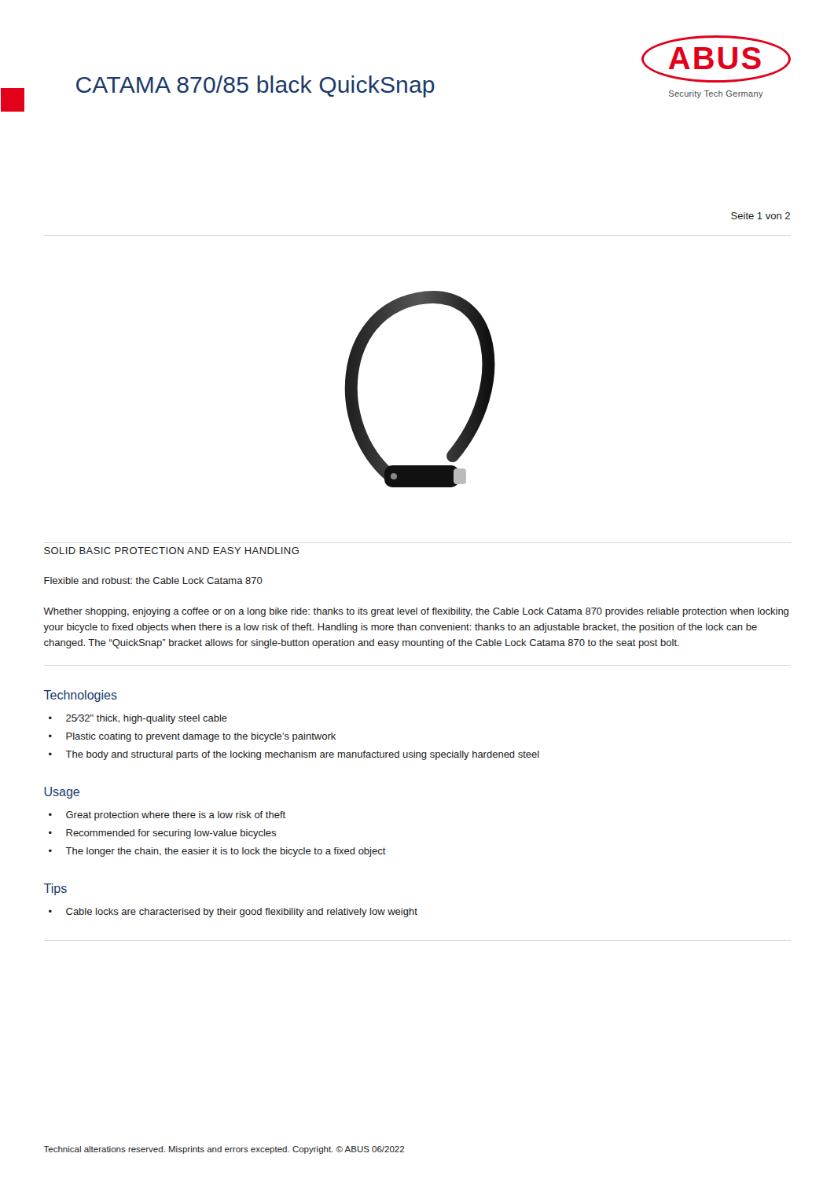CATAMA 870/85 black QuickSnap
ABUS
Security Tech Germany
Seite 1 von 2
SOLID BASIC PROTECTION AND EASY HANDLING
Flexible and robust: the Cable Lock Catama 870
Whether shopping, enjoying a coffee or on a long bike ride: thanks to its great level of flexibility, the Cable Lock Catama 870 provides reliable protection when locking your bicycle to fixed objects when there is a low risk of theft. Handling is more than convenient: thanks to an adjustable bracket, the position of the lock can be changed. The “QuickSnap” bracket allows for single-button operation and easy mounting of the Cable Lock Catama 870 to the seat post bolt.
Technologies
25⁄32" thick, high-quality steel cable
Plastic coating to prevent damage to the bicycle’s paintwork
The body and structural parts of the locking mechanism are manufactured using specially hardened steel
Usage
Great protection where there is a low risk of theft
Recommended for securing low-value bicycles
The longer the chain, the easier it is to lock the bicycle to a fixed object
Tips
Cable locks are characterised by their good flexibility and relatively low weight
Technical alterations reserved. Misprints and errors excepted. Copyright. © ABUS 06/2022